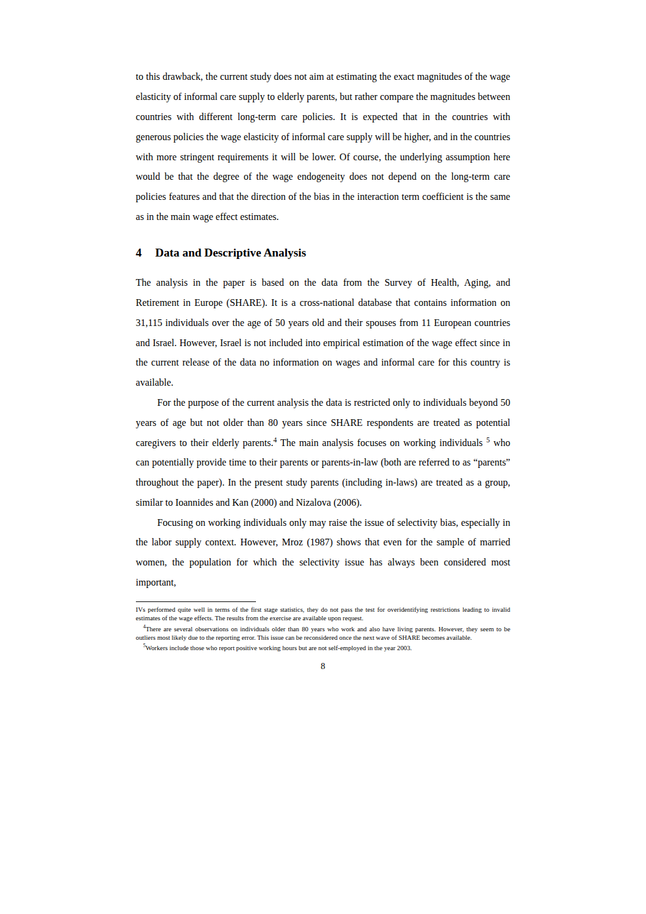to this drawback, the current study does not aim at estimating the exact magnitudes of the wage elasticity of informal care supply to elderly parents, but rather compare the magnitudes between countries with different long-term care policies. It is expected that in the countries with generous policies the wage elasticity of informal care supply will be higher, and in the countries with more stringent requirements it will be lower. Of course, the underlying assumption here would be that the degree of the wage endogeneity does not depend on the long-term care policies features and that the direction of the bias in the interaction term coefficient is the same as in the main wage effect estimates.
4 Data and Descriptive Analysis
The analysis in the paper is based on the data from the Survey of Health, Aging, and Retirement in Europe (SHARE). It is a cross-national database that contains information on 31,115 individuals over the age of 50 years old and their spouses from 11 European countries and Israel. However, Israel is not included into empirical estimation of the wage effect since in the current release of the data no information on wages and informal care for this country is available.
For the purpose of the current analysis the data is restricted only to individuals beyond 50 years of age but not older than 80 years since SHARE respondents are treated as potential caregivers to their elderly parents.4 The main analysis focuses on working individuals 5 who can potentially provide time to their parents or parents-in-law (both are referred to as “parents” throughout the paper). In the present study parents (including in-laws) are treated as a group, similar to Ioannides and Kan (2000) and Nizalova (2006).
Focusing on working individuals only may raise the issue of selectivity bias, especially in the labor supply context. However, Mroz (1987) shows that even for the sample of married women, the population for which the selectivity issue has always been considered most important,
IVs performed quite well in terms of the first stage statistics, they do not pass the test for overidentifying restrictions leading to invalid estimates of the wage effects. The results from the exercise are available upon request.
4There are several observations on individuals older than 80 years who work and also have living parents. However, they seem to be outliers most likely due to the reporting error. This issue can be reconsidered once the next wave of SHARE becomes available.
5Workers include those who report positive working hours but are not self-employed in the year 2003.
8